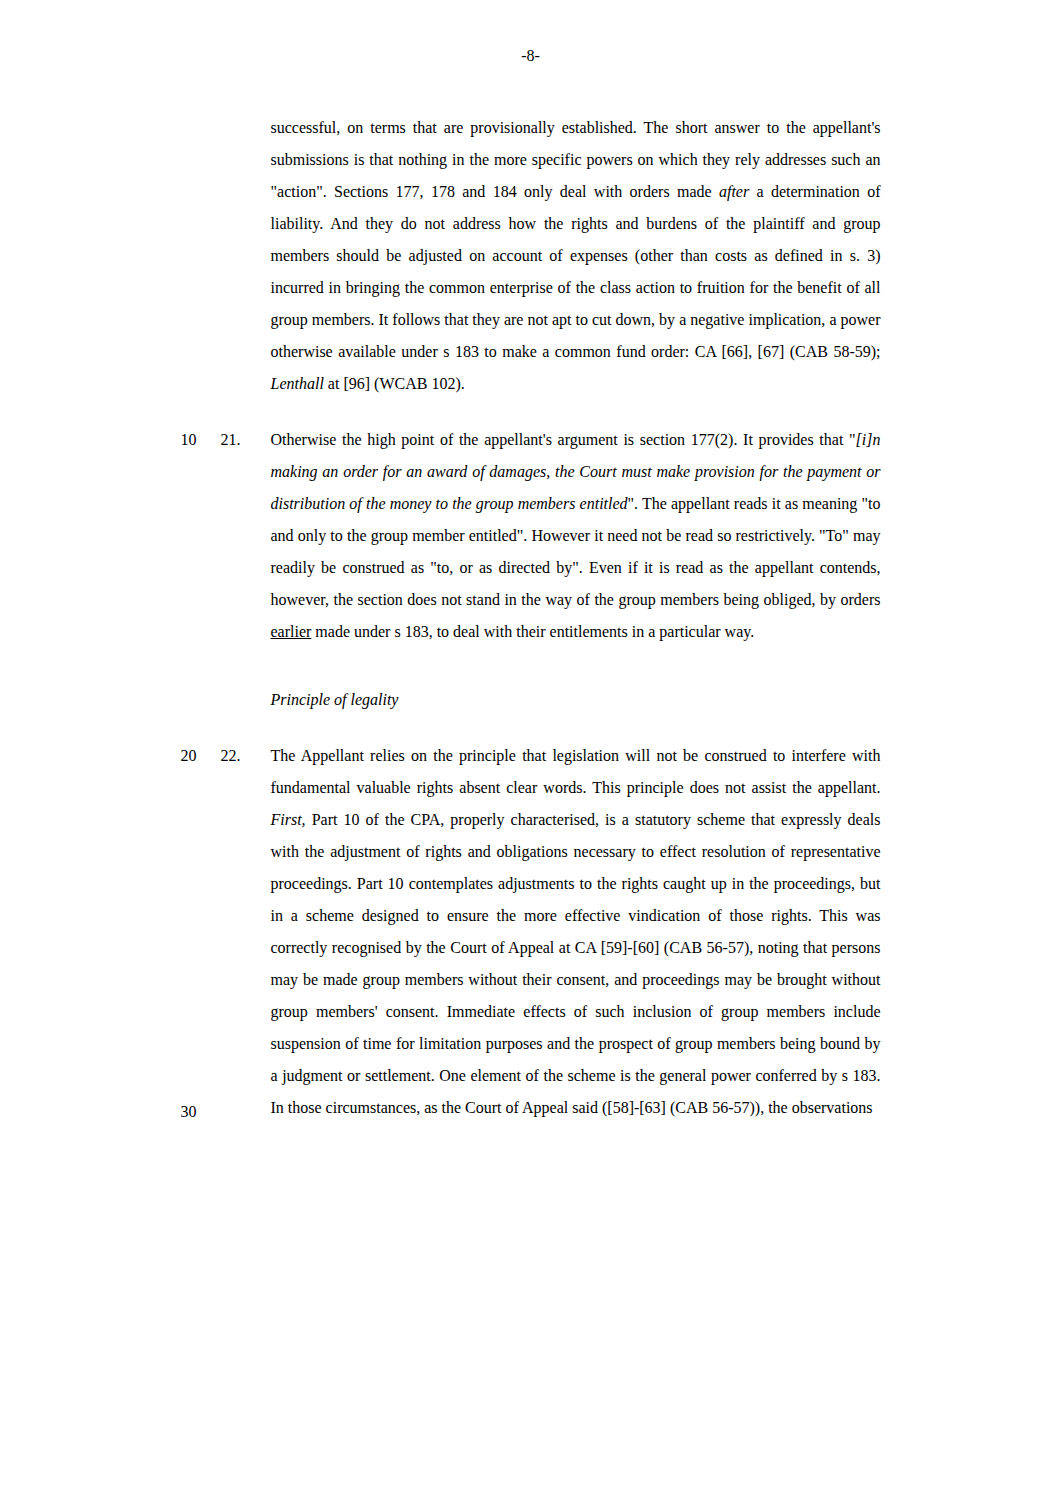-8-
successful, on terms that are provisionally established. The short answer to the appellant's submissions is that nothing in the more specific powers on which they rely addresses such an "action". Sections 177, 178 and 184 only deal with orders made after a determination of liability. And they do not address how the rights and burdens of the plaintiff and group members should be adjusted on account of expenses (other than costs as defined in s. 3) incurred in bringing the common enterprise of the class action to fruition for the benefit of all group members. It follows that they are not apt to cut down, by a negative implication, a power otherwise available under s 183 to make a common fund order: CA [66], [67] (CAB 58-59); Lenthall at [96] (WCAB 102).
10 21. Otherwise the high point of the appellant's argument is section 177(2). It provides that "[i]n making an order for an award of damages, the Court must make provision for the payment or distribution of the money to the group members entitled". The appellant reads it as meaning "to and only to the group member entitled". However it need not be read so restrictively. "To" may readily be construed as "to, or as directed by". Even if it is read as the appellant contends, however, the section does not stand in the way of the group members being obliged, by orders earlier made under s 183, to deal with their entitlements in a particular way.
Principle of legality
20 22. The Appellant relies on the principle that legislation will not be construed to interfere with fundamental valuable rights absent clear words. This principle does not assist the appellant. First, Part 10 of the CPA, properly characterised, is a statutory scheme that expressly deals with the adjustment of rights and obligations necessary to effect resolution of representative proceedings. Part 10 contemplates adjustments to the rights caught up in the proceedings, but in a scheme designed to ensure the more effective vindication of those rights. This was correctly recognised by the Court of Appeal at CA [59]-[60] (CAB 56-57), noting that persons may be made group members without their consent, and proceedings may be brought without group members' consent. Immediate effects of such inclusion of group members include suspension of time for limitation purposes and the prospect of group members being bound by a judgment or settlement. One element of the scheme is the general power conferred by s 183. In those circumstances, as the Court of Appeal said ([58]-[63] (CAB 56-57)), the observations
30